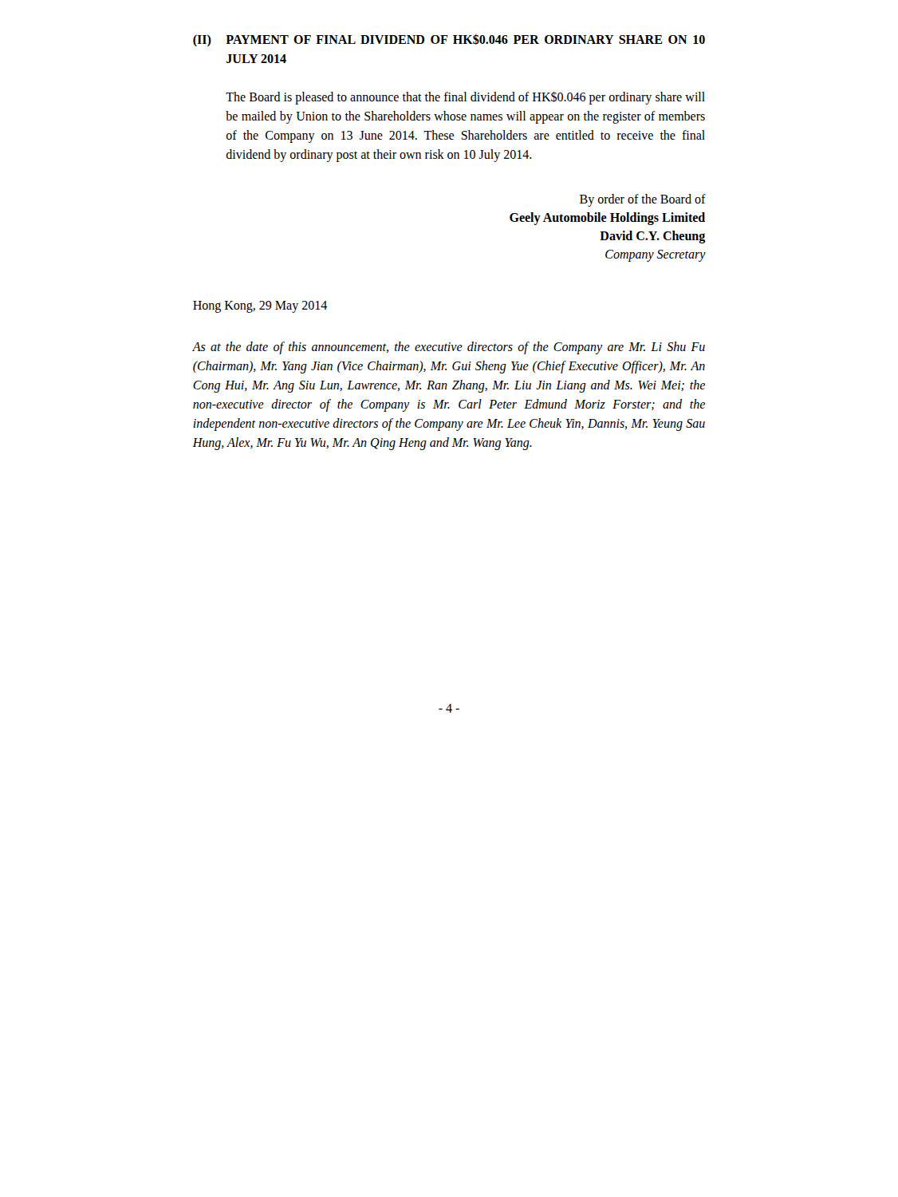(II)
PAYMENT OF FINAL DIVIDEND OF HK$0.046 PER ORDINARY SHARE ON 10 JULY 2014
The Board is pleased to announce that the final dividend of HK$0.046 per ordinary share will be mailed by Union to the Shareholders whose names will appear on the register of members of the Company on 13 June 2014. These Shareholders are entitled to receive the final dividend by ordinary post at their own risk on 10 July 2014.
By order of the Board of
Geely Automobile Holdings Limited
David C.Y. Cheung
Company Secretary
Hong Kong, 29 May 2014
As at the date of this announcement, the executive directors of the Company are Mr. Li Shu Fu (Chairman), Mr. Yang Jian (Vice Chairman), Mr. Gui Sheng Yue (Chief Executive Officer), Mr. An Cong Hui, Mr. Ang Siu Lun, Lawrence, Mr. Ran Zhang, Mr. Liu Jin Liang and Ms. Wei Mei; the non-executive director of the Company is Mr. Carl Peter Edmund Moriz Forster; and the independent non-executive directors of the Company are Mr. Lee Cheuk Yin, Dannis, Mr. Yeung Sau Hung, Alex, Mr. Fu Yu Wu, Mr. An Qing Heng and Mr. Wang Yang.
- 4 -